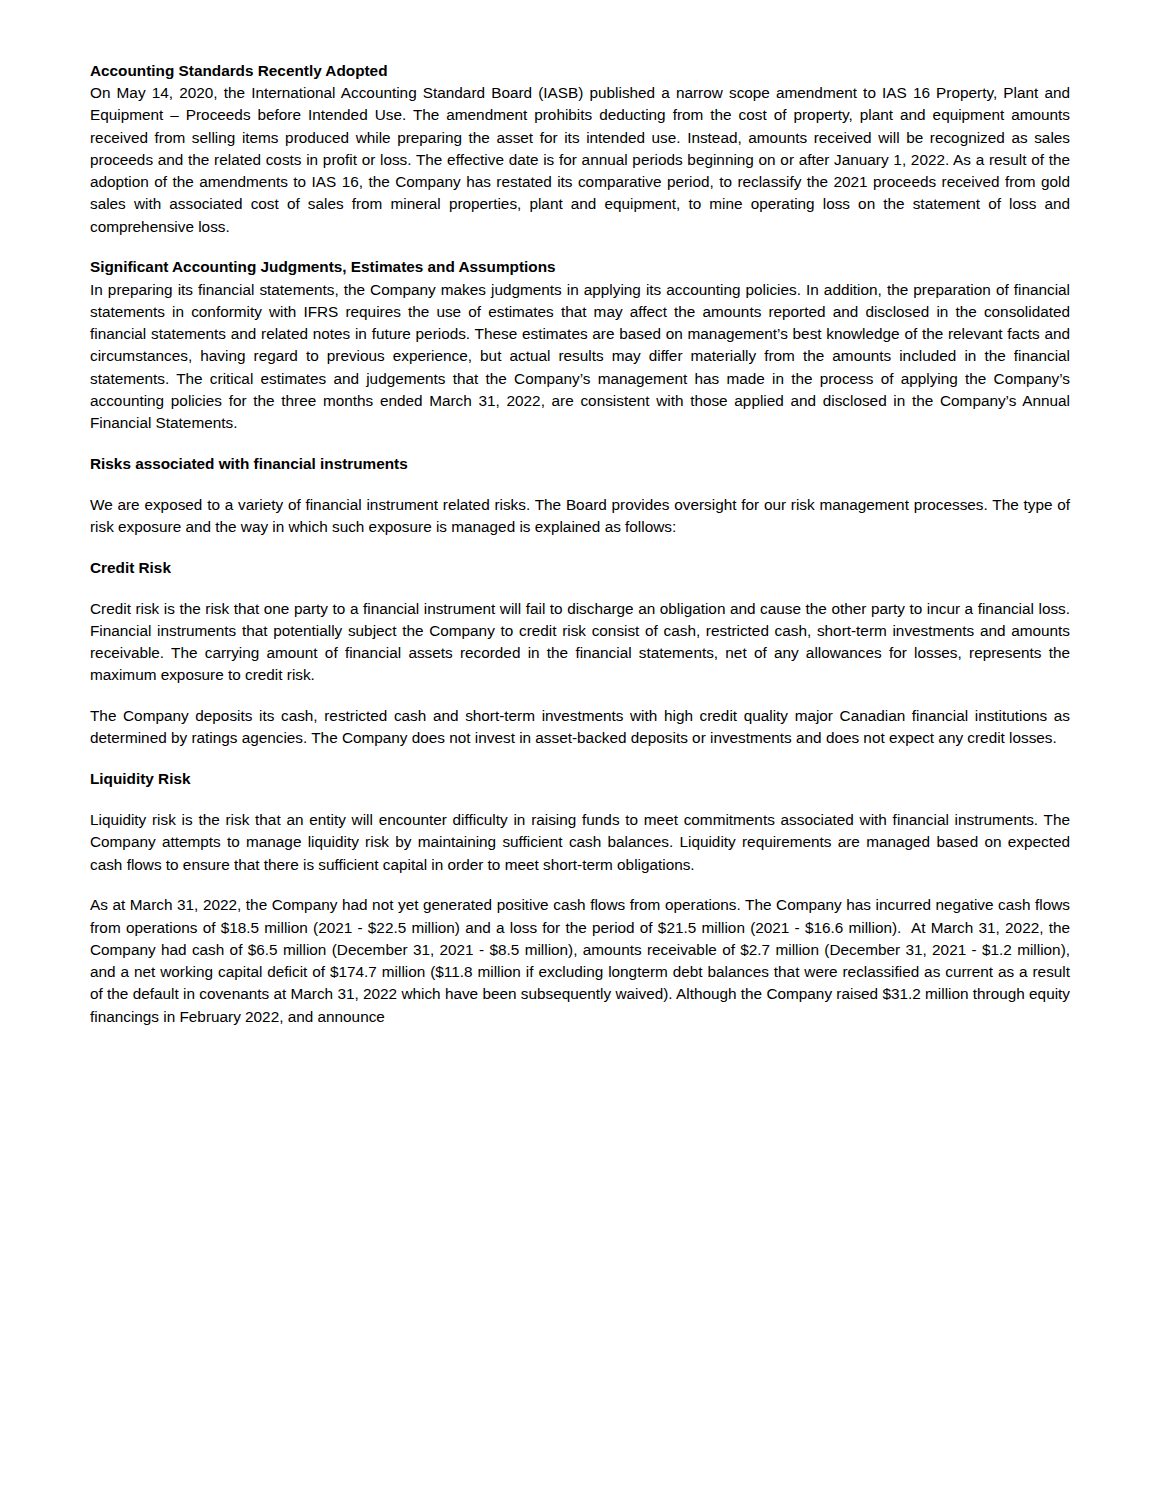Accounting Standards Recently Adopted
On May 14, 2020, the International Accounting Standard Board (IASB) published a narrow scope amendment to IAS 16 Property, Plant and Equipment – Proceeds before Intended Use. The amendment prohibits deducting from the cost of property, plant and equipment amounts received from selling items produced while preparing the asset for its intended use. Instead, amounts received will be recognized as sales proceeds and the related costs in profit or loss. The effective date is for annual periods beginning on or after January 1, 2022. As a result of the adoption of the amendments to IAS 16, the Company has restated its comparative period, to reclassify the 2021 proceeds received from gold sales with associated cost of sales from mineral properties, plant and equipment, to mine operating loss on the statement of loss and comprehensive loss.
Significant Accounting Judgments, Estimates and Assumptions
In preparing its financial statements, the Company makes judgments in applying its accounting policies. In addition, the preparation of financial statements in conformity with IFRS requires the use of estimates that may affect the amounts reported and disclosed in the consolidated financial statements and related notes in future periods. These estimates are based on management’s best knowledge of the relevant facts and circumstances, having regard to previous experience, but actual results may differ materially from the amounts included in the financial statements. The critical estimates and judgements that the Company’s management has made in the process of applying the Company’s accounting policies for the three months ended March 31, 2022, are consistent with those applied and disclosed in the Company’s Annual Financial Statements.
Risks associated with financial instruments
We are exposed to a variety of financial instrument related risks. The Board provides oversight for our risk management processes. The type of risk exposure and the way in which such exposure is managed is explained as follows:
Credit Risk
Credit risk is the risk that one party to a financial instrument will fail to discharge an obligation and cause the other party to incur a financial loss. Financial instruments that potentially subject the Company to credit risk consist of cash, restricted cash, short-term investments and amounts receivable. The carrying amount of financial assets recorded in the financial statements, net of any allowances for losses, represents the maximum exposure to credit risk.
The Company deposits its cash, restricted cash and short-term investments with high credit quality major Canadian financial institutions as determined by ratings agencies. The Company does not invest in asset-backed deposits or investments and does not expect any credit losses.
Liquidity Risk
Liquidity risk is the risk that an entity will encounter difficulty in raising funds to meet commitments associated with financial instruments. The Company attempts to manage liquidity risk by maintaining sufficient cash balances. Liquidity requirements are managed based on expected cash flows to ensure that there is sufficient capital in order to meet short-term obligations.
As at March 31, 2022, the Company had not yet generated positive cash flows from operations. The Company has incurred negative cash flows from operations of $18.5 million (2021 - $22.5 million) and a loss for the period of $21.5 million (2021 - $16.6 million). At March 31, 2022, the Company had cash of $6.5 million (December 31, 2021 - $8.5 million), amounts receivable of $2.7 million (December 31, 2021 - $1.2 million), and a net working capital deficit of $174.7 million ($11.8 million if excluding longterm debt balances that were reclassified as current as a result of the default in covenants at March 31, 2022 which have been subsequently waived). Although the Company raised $31.2 million through equity financings in February 2022, and announce